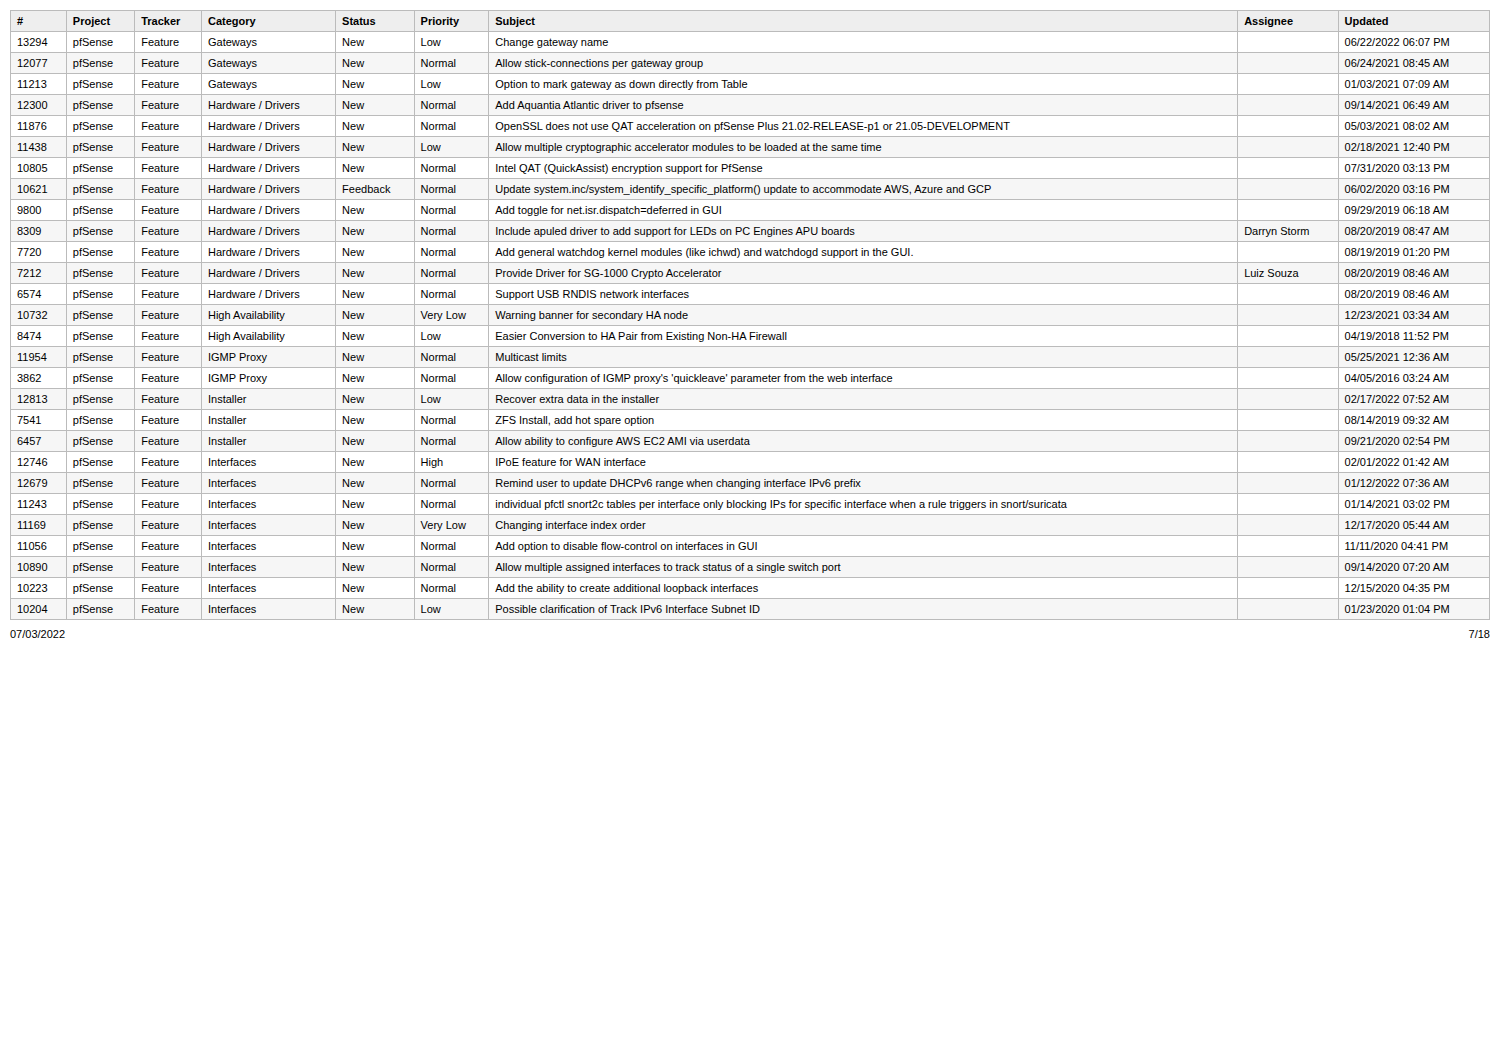| # | Project | Tracker | Category | Status | Priority | Subject | Assignee | Updated |
| --- | --- | --- | --- | --- | --- | --- | --- | --- |
| 13294 | pfSense | Feature | Gateways | New | Low | Change gateway name | | 06/22/2022 06:07 PM |
| 12077 | pfSense | Feature | Gateways | New | Normal | Allow stick-connections per gateway group | | 06/24/2021 08:45 AM |
| 11213 | pfSense | Feature | Gateways | New | Low | Option to mark gateway as down directly from Table | | 01/03/2021 07:09 AM |
| 12300 | pfSense | Feature | Hardware / Drivers | New | Normal | Add Aquantia Atlantic driver to pfsense | | 09/14/2021 06:49 AM |
| 11876 | pfSense | Feature | Hardware / Drivers | New | Normal | OpenSSL does not use QAT acceleration on pfSense Plus 21.02-RELEASE-p1 or 21.05-DEVELOPMENT | | 05/03/2021 08:02 AM |
| 11438 | pfSense | Feature | Hardware / Drivers | New | Low | Allow multiple cryptographic accelerator modules to be loaded at the same time | | 02/18/2021 12:40 PM |
| 10805 | pfSense | Feature | Hardware / Drivers | New | Normal | Intel QAT (QuickAssist) encryption support for PfSense | | 07/31/2020 03:13 PM |
| 10621 | pfSense | Feature | Hardware / Drivers | Feedback | Normal | Update system.inc/system_identify_specific_platform() update to accommodate AWS, Azure and GCP | | 06/02/2020 03:16 PM |
| 9800 | pfSense | Feature | Hardware / Drivers | New | Normal | Add toggle for net.isr.dispatch=deferred in GUI | | 09/29/2019 06:18 AM |
| 8309 | pfSense | Feature | Hardware / Drivers | New | Normal | Include apuled driver to add support for LEDs on PC Engines APU boards | Darryn Storm | 08/20/2019 08:47 AM |
| 7720 | pfSense | Feature | Hardware / Drivers | New | Normal | Add general watchdog kernel modules (like ichwd) and watchdogd support in the GUI. | | 08/19/2019 01:20 PM |
| 7212 | pfSense | Feature | Hardware / Drivers | New | Normal | Provide Driver for SG-1000 Crypto Accelerator | Luiz Souza | 08/20/2019 08:46 AM |
| 6574 | pfSense | Feature | Hardware / Drivers | New | Normal | Support USB RNDIS network interfaces | | 08/20/2019 08:46 AM |
| 10732 | pfSense | Feature | High Availability | New | Very Low | Warning banner for secondary HA node | | 12/23/2021 03:34 AM |
| 8474 | pfSense | Feature | High Availability | New | Low | Easier Conversion to HA Pair from Existing Non-HA Firewall | | 04/19/2018 11:52 PM |
| 11954 | pfSense | Feature | IGMP Proxy | New | Normal | Multicast limits | | 05/25/2021 12:36 AM |
| 3862 | pfSense | Feature | IGMP Proxy | New | Normal | Allow configuration of IGMP proxy's 'quickleave' parameter from the web interface | | 04/05/2016 03:24 AM |
| 12813 | pfSense | Feature | Installer | New | Low | Recover extra data in the installer | | 02/17/2022 07:52 AM |
| 7541 | pfSense | Feature | Installer | New | Normal | ZFS Install, add hot spare option | | 08/14/2019 09:32 AM |
| 6457 | pfSense | Feature | Installer | New | Normal | Allow ability to configure AWS EC2 AMI via userdata | | 09/21/2020 02:54 PM |
| 12746 | pfSense | Feature | Interfaces | New | High | IPoE feature for WAN interface | | 02/01/2022 01:42 AM |
| 12679 | pfSense | Feature | Interfaces | New | Normal | Remind user to update DHCPv6 range when changing interface IPv6 prefix | | 01/12/2022 07:36 AM |
| 11243 | pfSense | Feature | Interfaces | New | Normal | individual pfctl snort2c tables per interface only blocking IPs for specific interface when a rule triggers in snort/suricata | | 01/14/2021 03:02 PM |
| 11169 | pfSense | Feature | Interfaces | New | Very Low | Changing interface index order | | 12/17/2020 05:44 AM |
| 11056 | pfSense | Feature | Interfaces | New | Normal | Add option to disable flow-control on interfaces in GUI | | 11/11/2020 04:41 PM |
| 10890 | pfSense | Feature | Interfaces | New | Normal | Allow multiple assigned interfaces to track status of a single switch port | | 09/14/2020 07:20 AM |
| 10223 | pfSense | Feature | Interfaces | New | Normal | Add the ability to create additional loopback interfaces | | 12/15/2020 04:35 PM |
| 10204 | pfSense | Feature | Interfaces | New | Low | Possible clarification of Track IPv6 Interface Subnet ID | | 01/23/2020 01:04 PM |
07/03/2022 7/18